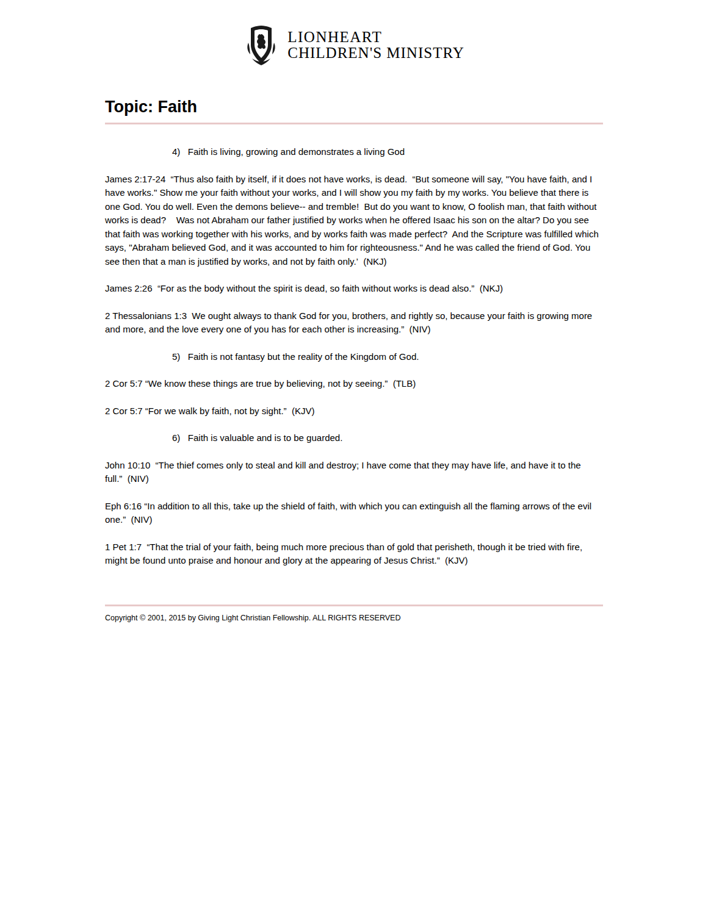Lionheart
Children's Ministry
Topic: Faith
4) Faith is living, growing and demonstrates a living God
James 2:17-24 “Thus also faith by itself, if it does not have works, is dead. “But someone will say, "You have faith, and I have works." Show me your faith without your works, and I will show you my faith by my works. You believe that there is one God. You do well. Even the demons believe-- and tremble! But do you want to know, O foolish man, that faith without works is dead? Was not Abraham our father justified by works when he offered Isaac his son on the altar? Do you see that faith was working together with his works, and by works faith was made perfect? And the Scripture was fulfilled which says, "Abraham believed God, and it was accounted to him for righteousness." And he was called the friend of God. You see then that a man is justified by works, and not by faith only.’ (NKJ)
James 2:26 “For as the body without the spirit is dead, so faith without works is dead also.” (NKJ)
2 Thessalonians 1:3 We ought always to thank God for you, brothers, and rightly so, because your faith is growing more and more, and the love every one of you has for each other is increasing.” (NIV)
5) Faith is not fantasy but the reality of the Kingdom of God.
2 Cor 5:7 “We know these things are true by believing, not by seeing.” (TLB)
2 Cor 5:7 “For we walk by faith, not by sight.” (KJV)
6) Faith is valuable and is to be guarded.
John 10:10 “The thief comes only to steal and kill and destroy; I have come that they may have life, and have it to the full.” (NIV)
Eph 6:16 “In addition to all this, take up the shield of faith, with which you can extinguish all the flaming arrows of the evil one.” (NIV)
1 Pet 1:7 “That the trial of your faith, being much more precious than of gold that perisheth, though it be tried with fire, might be found unto praise and honour and glory at the appearing of Jesus Christ.” (KJV)
Copyright © 2001, 2015 by Giving Light Christian Fellowship. ALL RIGHTS RESERVED